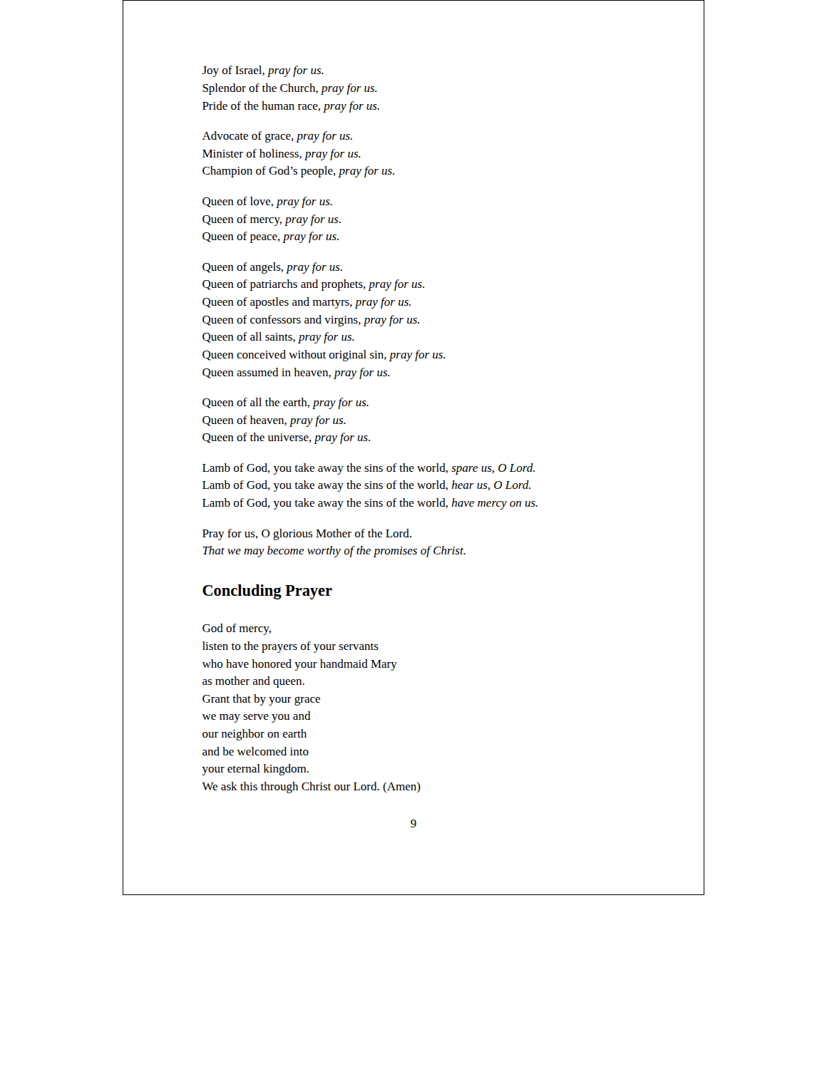Joy of Israel, pray for us.
Splendor of the Church, pray for us.
Pride of the human race, pray for us.
Advocate of grace, pray for us.
Minister of holiness, pray for us.
Champion of God’s people, pray for us.
Queen of love, pray for us.
Queen of mercy, pray for us.
Queen of peace, pray for us.
Queen of angels, pray for us.
Queen of patriarchs and prophets, pray for us.
Queen of apostles and martyrs, pray for us.
Queen of confessors and virgins, pray for us.
Queen of all saints, pray for us.
Queen conceived without original sin, pray for us.
Queen assumed in heaven, pray for us.
Queen of all the earth, pray for us.
Queen of heaven, pray for us.
Queen of the universe, pray for us.
Lamb of God, you take away the sins of the world, spare us, O Lord.
Lamb of God, you take away the sins of the world, hear us, O Lord.
Lamb of God, you take away the sins of the world, have mercy on us.
Pray for us, O glorious Mother of the Lord.
That we may become worthy of the promises of Christ.
Concluding Prayer
God of mercy,
listen to the prayers of your servants
who have honored your handmaid Mary
as mother and queen.
Grant that by your grace
we may serve you and
our neighbor on earth
and be welcomed into
your eternal kingdom.
We ask this through Christ our Lord. (Amen)
9